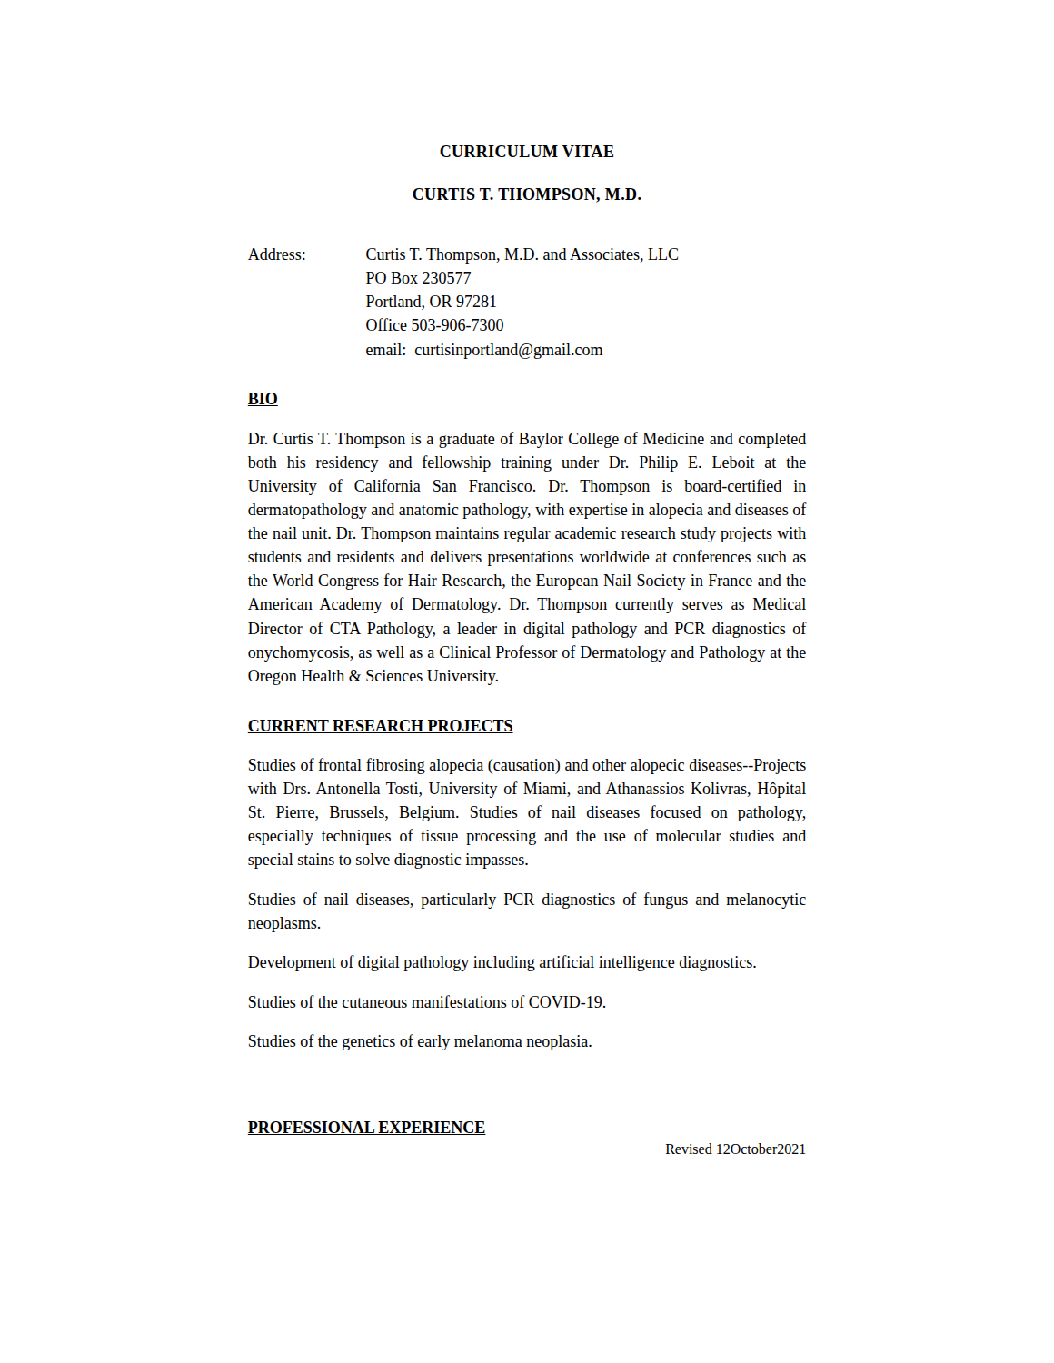CURRICULUM VITAECURTIS T. THOMPSON, M.D.
Address:
Curtis T. Thompson, M.D. and Associates, LLC
PO Box 230577
Portland, OR 97281
Office 503-906-7300
email: curtisinportland@gmail.com
BIO
Dr. Curtis T. Thompson is a graduate of Baylor College of Medicine and completed both his residency and fellowship training under Dr. Philip E. Leboit at the University of California San Francisco. Dr. Thompson is board-certified in dermatopathology and anatomic pathology, with expertise in alopecia and diseases of the nail unit. Dr. Thompson maintains regular academic research study projects with students and residents and delivers presentations worldwide at conferences such as the World Congress for Hair Research, the European Nail Society in France and the American Academy of Dermatology. Dr. Thompson currently serves as Medical Director of CTA Pathology, a leader in digital pathology and PCR diagnostics of onychomycosis, as well as a Clinical Professor of Dermatology and Pathology at the Oregon Health & Sciences University.
CURRENT RESEARCH PROJECTS
Studies of frontal fibrosing alopecia (causation) and other alopecic diseases--Projects with Drs. Antonella Tosti, University of Miami, and Athanassios Kolivras, Hôpital St. Pierre, Brussels, Belgium. Studies of nail diseases focused on pathology, especially techniques of tissue processing and the use of molecular studies and special stains to solve diagnostic impasses.
Studies of nail diseases, particularly PCR diagnostics of fungus and melanocytic neoplasms.
Development of digital pathology including artificial intelligence diagnostics.
Studies of the cutaneous manifestations of COVID-19.
Studies of the genetics of early melanoma neoplasia.
PROFESSIONAL EXPERIENCE
Revised 12October2021